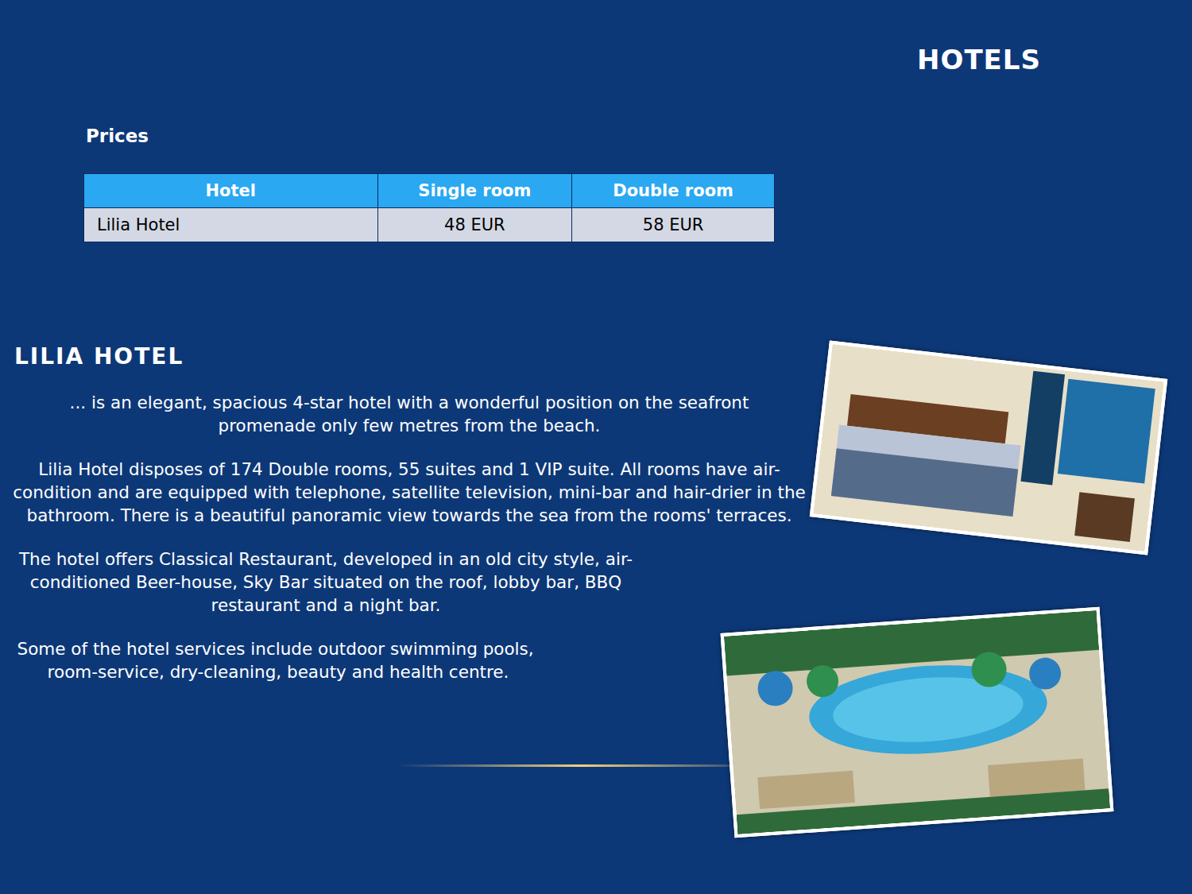HOTELS
Prices
| Hotel | Single room | Double room |
| --- | --- | --- |
| Lilia Hotel | 48 EUR | 58 EUR |
LILIA HOTEL
... is an elegant, spacious 4-star hotel with a wonderful position on the seafront promenade only few metres from the beach.
Lilia Hotel disposes of 174 Double rooms, 55 suites and 1 VIP suite. All rooms have air-condition and are equipped with telephone, satellite television, mini-bar and hair-drier in the bathroom. There is a beautiful panoramic view towards the sea from the rooms' terraces.
The hotel offers Classical Restaurant, developed in an old city style, air-conditioned Beer-house, Sky Bar situated on the roof, lobby bar, BBQ restaurant and a night bar.
Some of the hotel services include outdoor swimming pools, room-service, dry-cleaning, beauty and health centre.